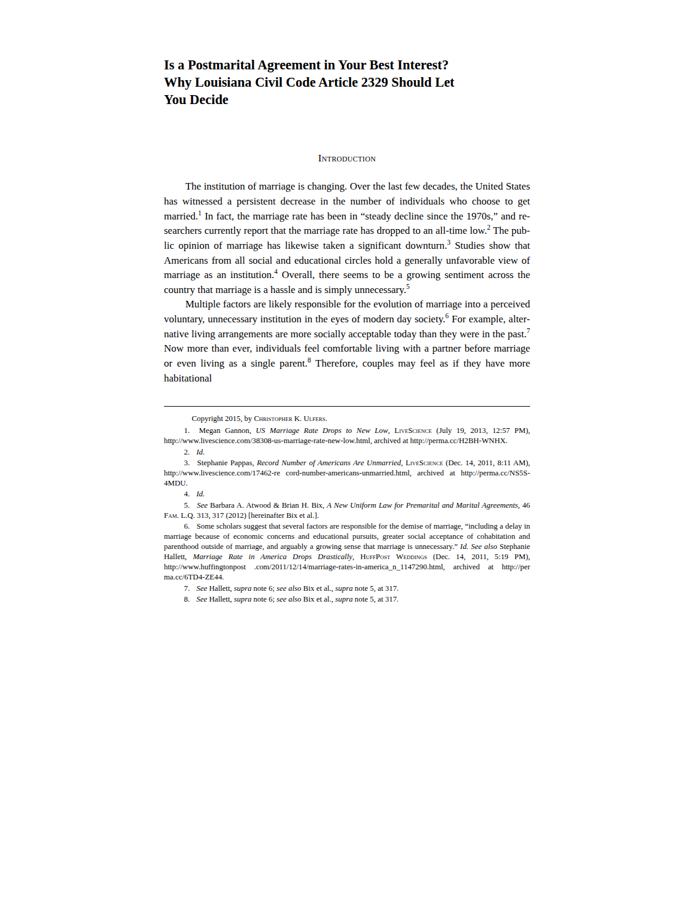Is a Postmarital Agreement in Your Best Interest?
Why Louisiana Civil Code Article 2329 Should Let
You Decide
Introduction
The institution of marriage is changing. Over the last few decades, the United States has witnessed a persistent decrease in the number of individuals who choose to get married.1 In fact, the marriage rate has been in “steady decline since the 1970s,” and researchers currently report that the marriage rate has dropped to an all-time low.2 The public opinion of marriage has likewise taken a significant downturn.3 Studies show that Americans from all social and educational circles hold a generally unfavorable view of marriage as an institution.4 Overall, there seems to be a growing sentiment across the country that marriage is a hassle and is simply unnecessary.5
Multiple factors are likely responsible for the evolution of marriage into a perceived voluntary, unnecessary institution in the eyes of modern day society.6 For example, alternative living arrangements are more socially acceptable today than they were in the past.7 Now more than ever, individuals feel comfortable living with a partner before marriage or even living as a single parent.8 Therefore, couples may feel as if they have more habitational
Copyright 2015, by Christopher K. Ulfers.
1. Megan Gannon, US Marriage Rate Drops to New Low, LiveScience (July 19, 2013, 12:57 PM), http://www.livescience.com/38308-us-marriage-rate-new-low.html, archived at http://perma.cc/H2BH-WNHX.
2. Id.
3. Stephanie Pappas, Record Number of Americans Are Unmarried, LiveScience (Dec. 14, 2011, 8:11 AM), http://www.livescience.com/17462-re cord-number-americans-unmarried.html, archived at http://perma.cc/NS5S-4MDU.
4. Id.
5. See Barbara A. Atwood & Brian H. Bix, A New Uniform Law for Premarital and Marital Agreements, 46 Fam. L.Q. 313, 317 (2012) [hereinafter Bix et al.].
6. Some scholars suggest that several factors are responsible for the demise of marriage, “including a delay in marriage because of economic concerns and educational pursuits, greater social acceptance of cohabitation and parenthood outside of marriage, and arguably a growing sense that marriage is unnecessary.” Id. See also Stephanie Hallett, Marriage Rate in America Drops Drastically, HuffPost Weddings (Dec. 14, 2011, 5:19 PM), http://www.huffingtonpost .com/2011/12/14/marriage-rates-in-america_n_1147290.html, archived at http://per ma.cc/6TD4-ZE44.
7. See Hallett, supra note 6; see also Bix et al., supra note 5, at 317.
8. See Hallett, supra note 6; see also Bix et al., supra note 5, at 317.